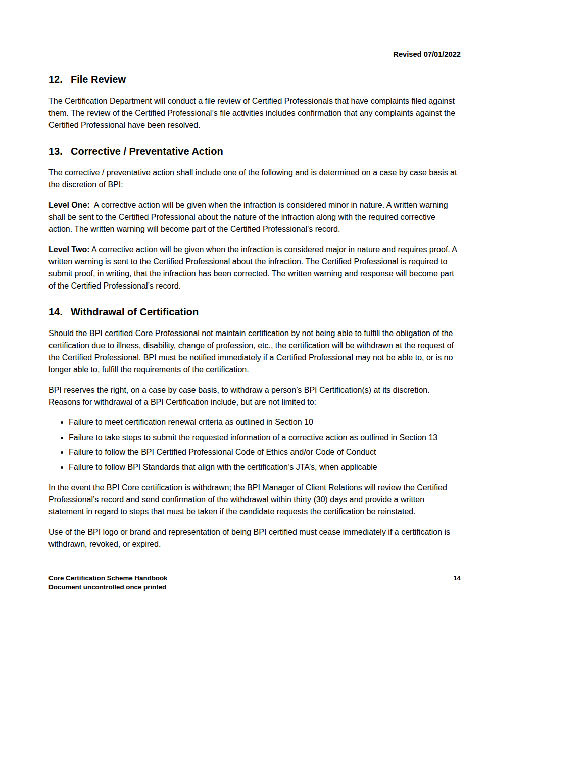Revised 07/01/2022
12. File Review
The Certification Department will conduct a file review of Certified Professionals that have complaints filed against them. The review of the Certified Professional’s file activities includes confirmation that any complaints against the Certified Professional have been resolved.
13. Corrective / Preventative Action
The corrective / preventative action shall include one of the following and is determined on a case by case basis at the discretion of BPI:
Level One: A corrective action will be given when the infraction is considered minor in nature. A written warning shall be sent to the Certified Professional about the nature of the infraction along with the required corrective action. The written warning will become part of the Certified Professional’s record.
Level Two: A corrective action will be given when the infraction is considered major in nature and requires proof. A written warning is sent to the Certified Professional about the infraction. The Certified Professional is required to submit proof, in writing, that the infraction has been corrected. The written warning and response will become part of the Certified Professional’s record.
14. Withdrawal of Certification
Should the BPI certified Core Professional not maintain certification by not being able to fulfill the obligation of the certification due to illness, disability, change of profession, etc., the certification will be withdrawn at the request of the Certified Professional. BPI must be notified immediately if a Certified Professional may not be able to, or is no longer able to, fulfill the requirements of the certification.
BPI reserves the right, on a case by case basis, to withdraw a person’s BPI Certification(s) at its discretion. Reasons for withdrawal of a BPI Certification include, but are not limited to:
Failure to meet certification renewal criteria as outlined in Section 10
Failure to take steps to submit the requested information of a corrective action as outlined in Section 13
Failure to follow the BPI Certified Professional Code of Ethics and/or Code of Conduct
Failure to follow BPI Standards that align with the certification’s JTA’s, when applicable
In the event the BPI Core certification is withdrawn; the BPI Manager of Client Relations will review the Certified Professional’s record and send confirmation of the withdrawal within thirty (30) days and provide a written statement in regard to steps that must be taken if the candidate requests the certification be reinstated.
Use of the BPI logo or brand and representation of being BPI certified must cease immediately if a certification is withdrawn, revoked, or expired.
14 Core Certification Scheme Handbook
Document uncontrolled once printed